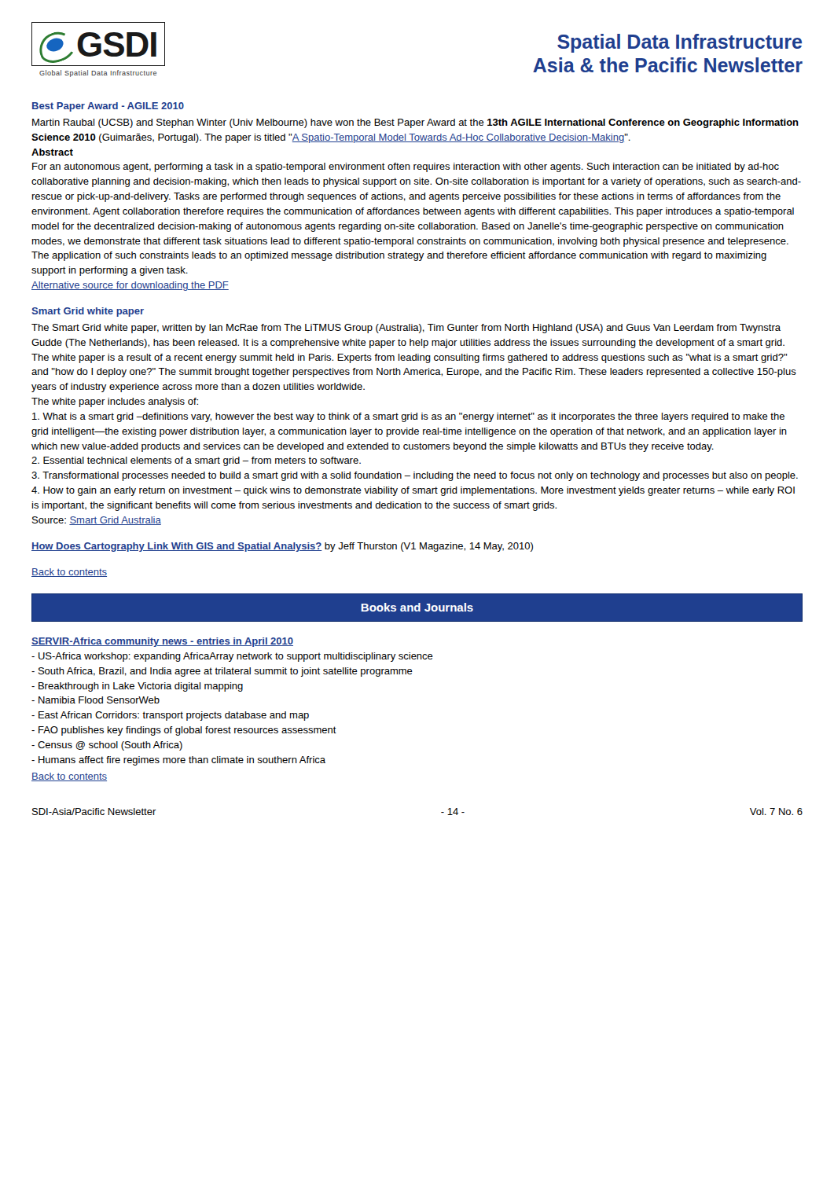GSDI
Global Spatial Data Infrastructure
Spatial Data Infrastructure
Asia & the Pacific Newsletter
Best Paper Award - AGILE 2010
Martin Raubal (UCSB) and Stephan Winter (Univ Melbourne) have won the Best Paper Award at the 13th AGILE International Conference on Geographic Information Science 2010 (Guimarães, Portugal). The paper is titled "A Spatio-Temporal Model Towards Ad-Hoc Collaborative Decision-Making".
Abstract
For an autonomous agent, performing a task in a spatio-temporal environment often requires interaction with other agents. Such interaction can be initiated by ad-hoc collaborative planning and decision-making, which then leads to physical support on site. On-site collaboration is important for a variety of operations, such as search-and-rescue or pick-up-and-delivery. Tasks are performed through sequences of actions, and agents perceive possibilities for these actions in terms of affordances from the environment. Agent collaboration therefore requires the communication of affordances between agents with different capabilities. This paper introduces a spatio-temporal model for the decentralized decision-making of autonomous agents regarding on-site collaboration. Based on Janelle's time-geographic perspective on communication modes, we demonstrate that different task situations lead to different spatio-temporal constraints on communication, involving both physical presence and telepresence. The application of such constraints leads to an optimized message distribution strategy and therefore efficient affordance communication with regard to maximizing support in performing a given task.
Alternative source for downloading the PDF
Smart Grid white paper
The Smart Grid white paper, written by Ian McRae from The LiTMUS Group (Australia), Tim Gunter from North Highland (USA) and Guus Van Leerdam from Twynstra Gudde (The Netherlands), has been released. It is a comprehensive white paper to help major utilities address the issues surrounding the development of a smart grid. The white paper is a result of a recent energy summit held in Paris. Experts from leading consulting firms gathered to address questions such as "what is a smart grid?" and "how do I deploy one?" The summit brought together perspectives from North America, Europe, and the Pacific Rim. These leaders represented a collective 150-plus years of industry experience across more than a dozen utilities worldwide.
The white paper includes analysis of:
1. What is a smart grid –definitions vary, however the best way to think of a smart grid is as an "energy internet" as it incorporates the three layers required to make the grid intelligent—the existing power distribution layer, a communication layer to provide real-time intelligence on the operation of that network, and an application layer in which new value-added products and services can be developed and extended to customers beyond the simple kilowatts and BTUs they receive today.
2. Essential technical elements of a smart grid – from meters to software.
3. Transformational processes needed to build a smart grid with a solid foundation – including the need to focus not only on technology and processes but also on people.
4. How to gain an early return on investment – quick wins to demonstrate viability of smart grid implementations. More investment yields greater returns – while early ROI is important, the significant benefits will come from serious investments and dedication to the success of smart grids.
Source: Smart Grid Australia
How Does Cartography Link With GIS and Spatial Analysis? by Jeff Thurston (V1 Magazine, 14 May, 2010)
Back to contents
Books and Journals
SERVIR-Africa community news - entries in April 2010
- US-Africa workshop: expanding AfricaArray network to support multidisciplinary science
- South Africa, Brazil, and India agree at trilateral summit to joint satellite programme
- Breakthrough in Lake Victoria digital mapping
- Namibia Flood SensorWeb
- East African Corridors: transport projects database and map
- FAO publishes key findings of global forest resources assessment
- Census @ school (South Africa)
- Humans affect fire regimes more than climate in southern Africa
Back to contents
SDI-Asia/Pacific Newsletter
- 14 -
Vol. 7 No. 6